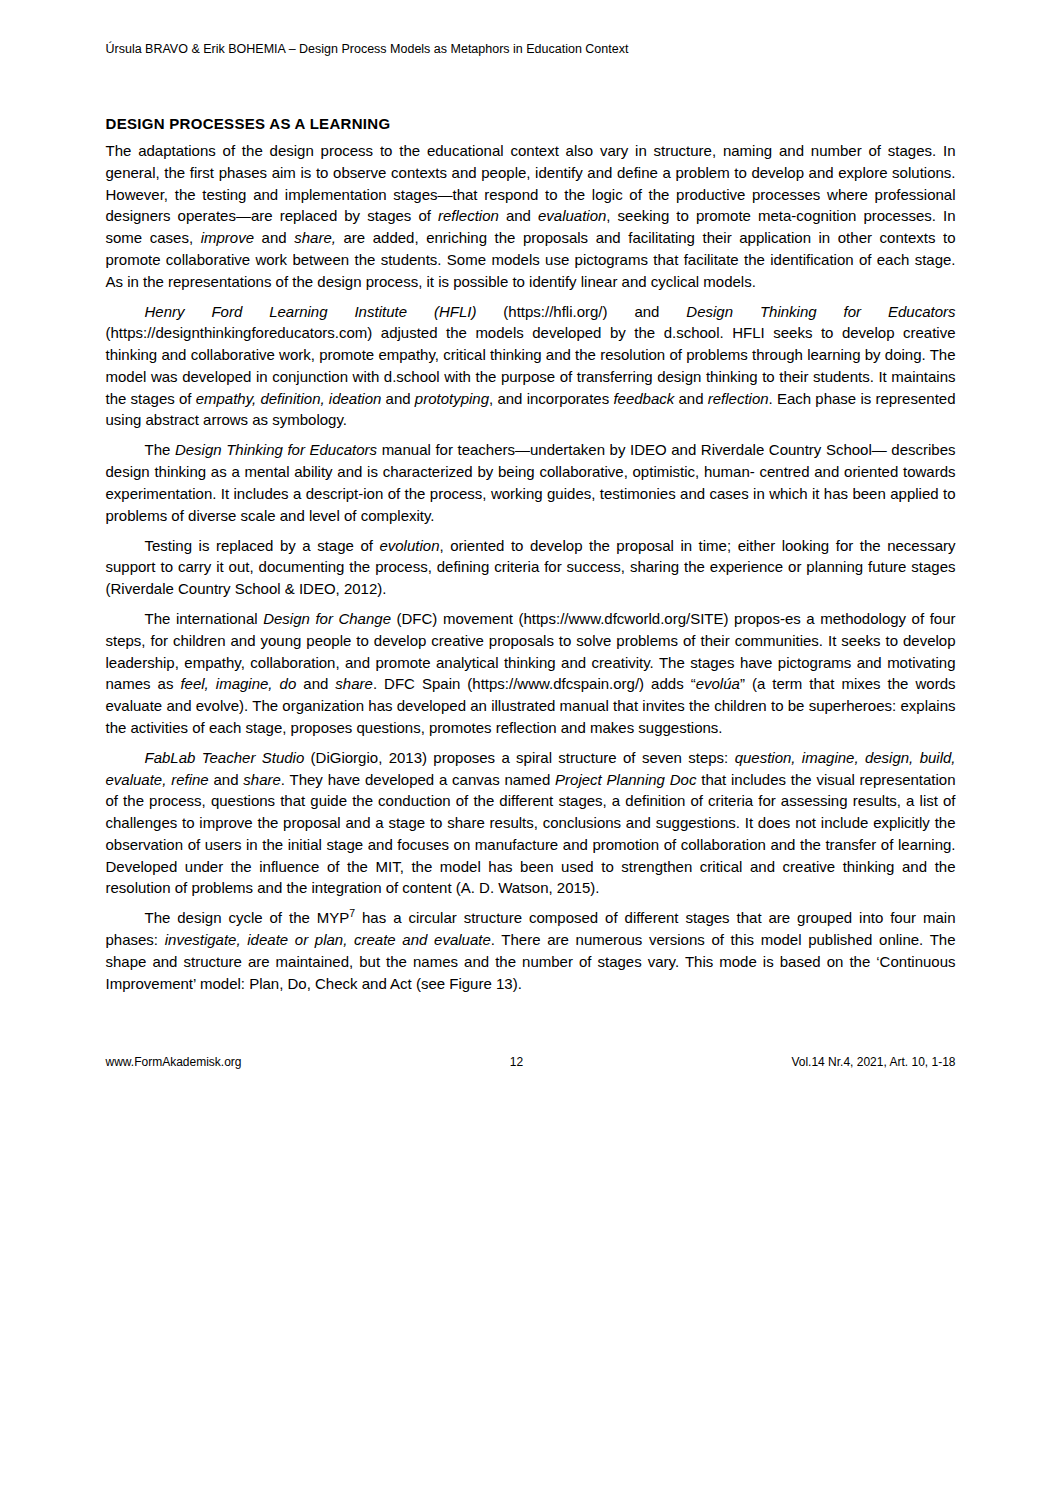Úrsula BRAVO & Erik BOHEMIA – Design Process Models as Metaphors in Education Context
Design processes as a learning
The adaptations of the design process to the educational context also vary in structure, naming and number of stages. In general, the first phases aim is to observe contexts and people, identify and define a problem to develop and explore solutions. However, the testing and implementation stages—that respond to the logic of the productive processes where professional designers operates—are replaced by stages of reflection and evaluation, seeking to promote meta-cognition processes. In some cases, improve and share, are added, enriching the proposals and facilitating their application in other contexts to promote collaborative work between the students. Some models use pictograms that facilitate the identification of each stage. As in the representations of the design process, it is possible to identify linear and cyclical models.
Henry Ford Learning Institute (HFLI) (https://hfli.org/) and Design Thinking for Educators (https://designthinkingforeducators.com) adjusted the models developed by the d.school. HFLI seeks to develop creative thinking and collaborative work, promote empathy, critical thinking and the resolution of problems through learning by doing. The model was developed in conjunction with d.school with the purpose of transferring design thinking to their students. It maintains the stages of empathy, definition, ideation and prototyping, and incorporates feedback and reflection. Each phase is represented using abstract arrows as symbology.
The Design Thinking for Educators manual for teachers—undertaken by IDEO and Riverdale Country School— describes design thinking as a mental ability and is characterized by being collaborative, optimistic, human- centred and oriented towards experimentation. It includes a descript-ion of the process, working guides, testimonies and cases in which it has been applied to problems of diverse scale and level of complexity.
Testing is replaced by a stage of evolution, oriented to develop the proposal in time; either looking for the necessary support to carry it out, documenting the process, defining criteria for success, sharing the experience or planning future stages (Riverdale Country School & IDEO, 2012).
The international Design for Change (DFC) movement (https://www.dfcworld.org/SITE) propos-es a methodology of four steps, for children and young people to develop creative proposals to solve problems of their communities. It seeks to develop leadership, empathy, collaboration, and promote analytical thinking and creativity. The stages have pictograms and motivating names as feel, imagine, do and share. DFC Spain (https://www.dfcspain.org/) adds “evolúa” (a term that mixes the words evaluate and evolve). The organization has developed an illustrated manual that invites the children to be superheroes: explains the activities of each stage, proposes questions, promotes reflection and makes suggestions.
FabLab Teacher Studio (DiGiorgio, 2013) proposes a spiral structure of seven steps: question, imagine, design, build, evaluate, refine and share. They have developed a canvas named Project Planning Doc that includes the visual representation of the process, questions that guide the conduction of the different stages, a definition of criteria for assessing results, a list of challenges to improve the proposal and a stage to share results, conclusions and suggestions. It does not include explicitly the observation of users in the initial stage and focuses on manufacture and promotion of collaboration and the transfer of learning. Developed under the influence of the MIT, the model has been used to strengthen critical and creative thinking and the resolution of problems and the integration of content (A. D. Watson, 2015).
The design cycle of the MYP7 has a circular structure composed of different stages that are grouped into four main phases: investigate, ideate or plan, create and evaluate. There are numerous versions of this model published online. The shape and structure are maintained, but the names and the number of stages vary. This mode is based on the ‘Continuous Improvement’ model: Plan, Do, Check and Act (see Figure 13).
www.FormAkademisk.org 12 Vol.14 Nr.4, 2021, Art. 10, 1-18